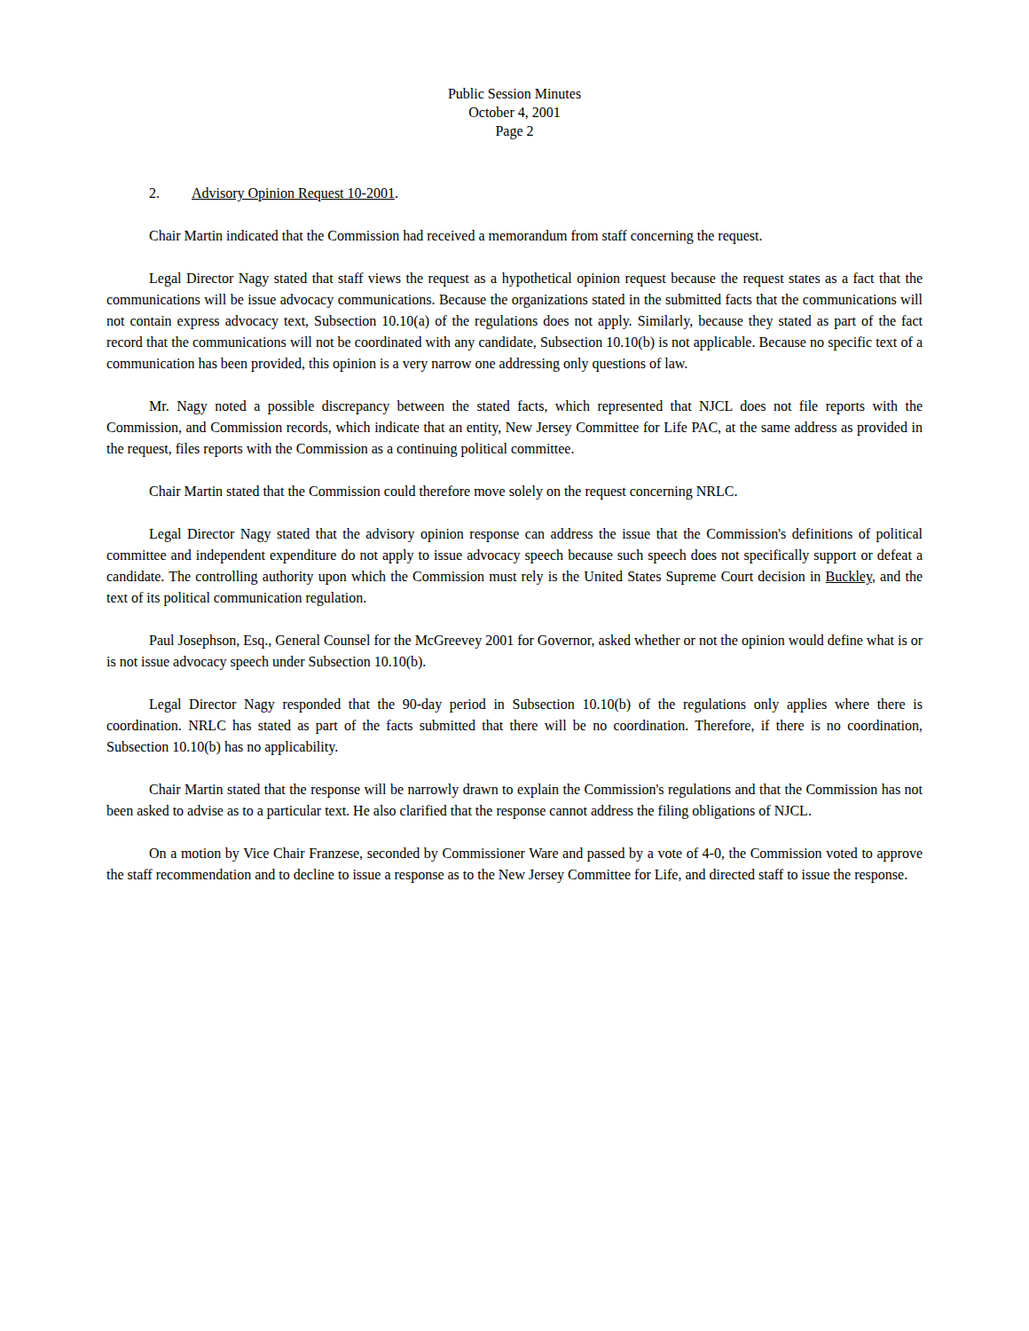Public Session Minutes
October 4, 2001
Page 2
2. Advisory Opinion Request 10-2001.
Chair Martin indicated that the Commission had received a memorandum from staff concerning the request.
Legal Director Nagy stated that staff views the request as a hypothetical opinion request because the request states as a fact that the communications will be issue advocacy communications. Because the organizations stated in the submitted facts that the communications will not contain express advocacy text, Subsection 10.10(a) of the regulations does not apply. Similarly, because they stated as part of the fact record that the communications will not be coordinated with any candidate, Subsection 10.10(b) is not applicable. Because no specific text of a communication has been provided, this opinion is a very narrow one addressing only questions of law.
Mr. Nagy noted a possible discrepancy between the stated facts, which represented that NJCL does not file reports with the Commission, and Commission records, which indicate that an entity, New Jersey Committee for Life PAC, at the same address as provided in the request, files reports with the Commission as a continuing political committee.
Chair Martin stated that the Commission could therefore move solely on the request concerning NRLC.
Legal Director Nagy stated that the advisory opinion response can address the issue that the Commission's definitions of political committee and independent expenditure do not apply to issue advocacy speech because such speech does not specifically support or defeat a candidate. The controlling authority upon which the Commission must rely is the United States Supreme Court decision in Buckley, and the text of its political communication regulation.
Paul Josephson, Esq., General Counsel for the McGreevey 2001 for Governor, asked whether or not the opinion would define what is or is not issue advocacy speech under Subsection 10.10(b).
Legal Director Nagy responded that the 90-day period in Subsection 10.10(b) of the regulations only applies where there is coordination. NRLC has stated as part of the facts submitted that there will be no coordination. Therefore, if there is no coordination, Subsection 10.10(b) has no applicability.
Chair Martin stated that the response will be narrowly drawn to explain the Commission's regulations and that the Commission has not been asked to advise as to a particular text. He also clarified that the response cannot address the filing obligations of NJCL.
On a motion by Vice Chair Franzese, seconded by Commissioner Ware and passed by a vote of 4-0, the Commission voted to approve the staff recommendation and to decline to issue a response as to the New Jersey Committee for Life, and directed staff to issue the response.